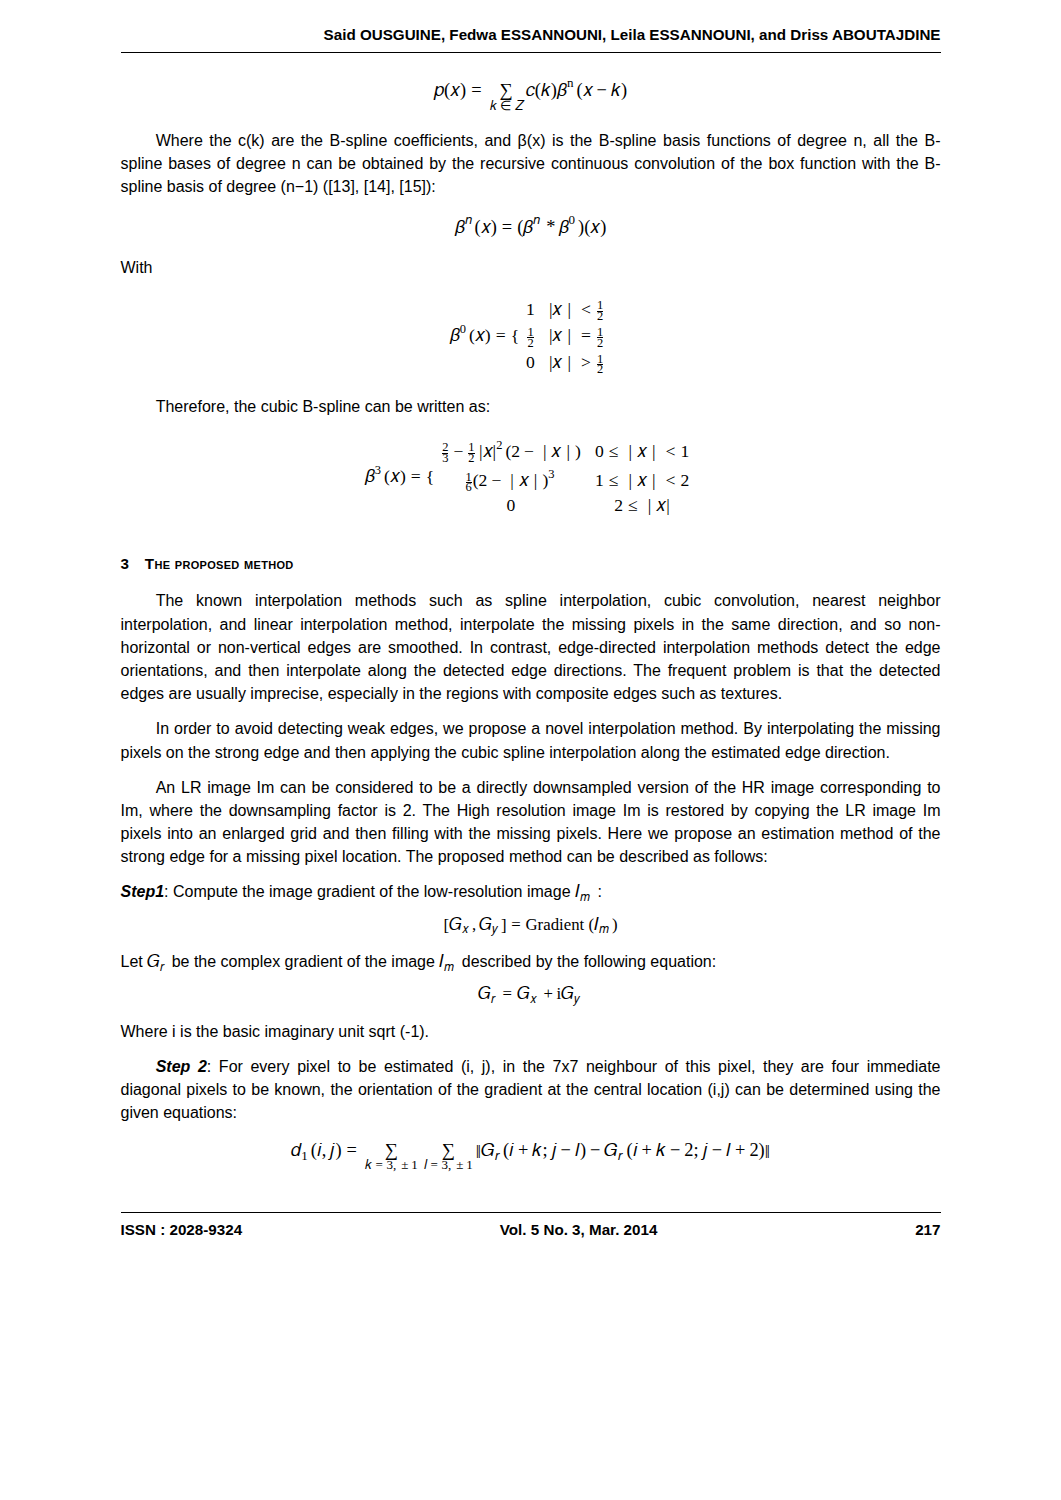Said OUSGUINE, Fedwa ESSANNOUNI, Leila ESSANNOUNI, and Driss ABOUTAJDINE
p(x)= ∑ k∈Z c(k) βn (x−k)
Where the c(k) are the B-spline coefficients, and β(x) is the B-spline basis functions of degree n, all the B-spline bases of degree n can be obtained by the recursive continuous convolution of the box function with the B-spline basis of degree (n−1) ([13], [14], [15]):
βn (x) = ( βn * β0 ) (x)
With
β0 (x) = { 1 |x| < 12 12 |x| = 12 0 |x| > 12
Therefore, the cubic B-spline can be written as:
β3 (x) = { 23 − 12 |x|2 (2−|x|) 0≤|x|<1 16 (2−|x|) 3 1≤|x|<2 0 2≤|x|
3 The proposed method
The known interpolation methods such as spline interpolation, cubic convolution, nearest neighbor interpolation, and linear interpolation method, interpolate the missing pixels in the same direction, and so non-horizontal or non-vertical edges are smoothed. In contrast, edge-directed interpolation methods detect the edge orientations, and then interpolate along the detected edge directions. The frequent problem is that the detected edges are usually imprecise, especially in the regions with composite edges such as textures.
In order to avoid detecting weak edges, we propose a novel interpolation method. By interpolating the missing pixels on the strong edge and then applying the cubic spline interpolation along the estimated edge direction.
An LR image Im can be considered to be a directly downsampled version of the HR image corresponding to Im, where the downsampling factor is 2. The High resolution image Im is restored by copying the LR image Im pixels into an enlarged grid and then filling with the missing pixels. Here we propose an estimation method of the strong edge for a missing pixel location. The proposed method can be described as follows:
Step1: Compute the image gradient of the low-resolution image Im :
[ Gx , Gy ] = Gradient ( Im )
Let Gr be the complex gradient of the image Im described by the following equation:
Gr = Gx + i Gy
Where i is the basic imaginary unit sqrt (-1).
Step 2: For every pixel to be estimated (i, j), in the 7x7 neighbour of this pixel, they are four immediate diagonal pixels to be known, the orientation of the gradient at the central location (i,j) can be determined using the given equations:
d1 (i,j) = ∑ k=3,±1 ∑ l=3,±1 ‖ Gr (i+k;j−l) − Gr (i+k−2;j−l+2) ‖
ISSN : 2028-9324 Vol. 5 No. 3, Mar. 2014 217